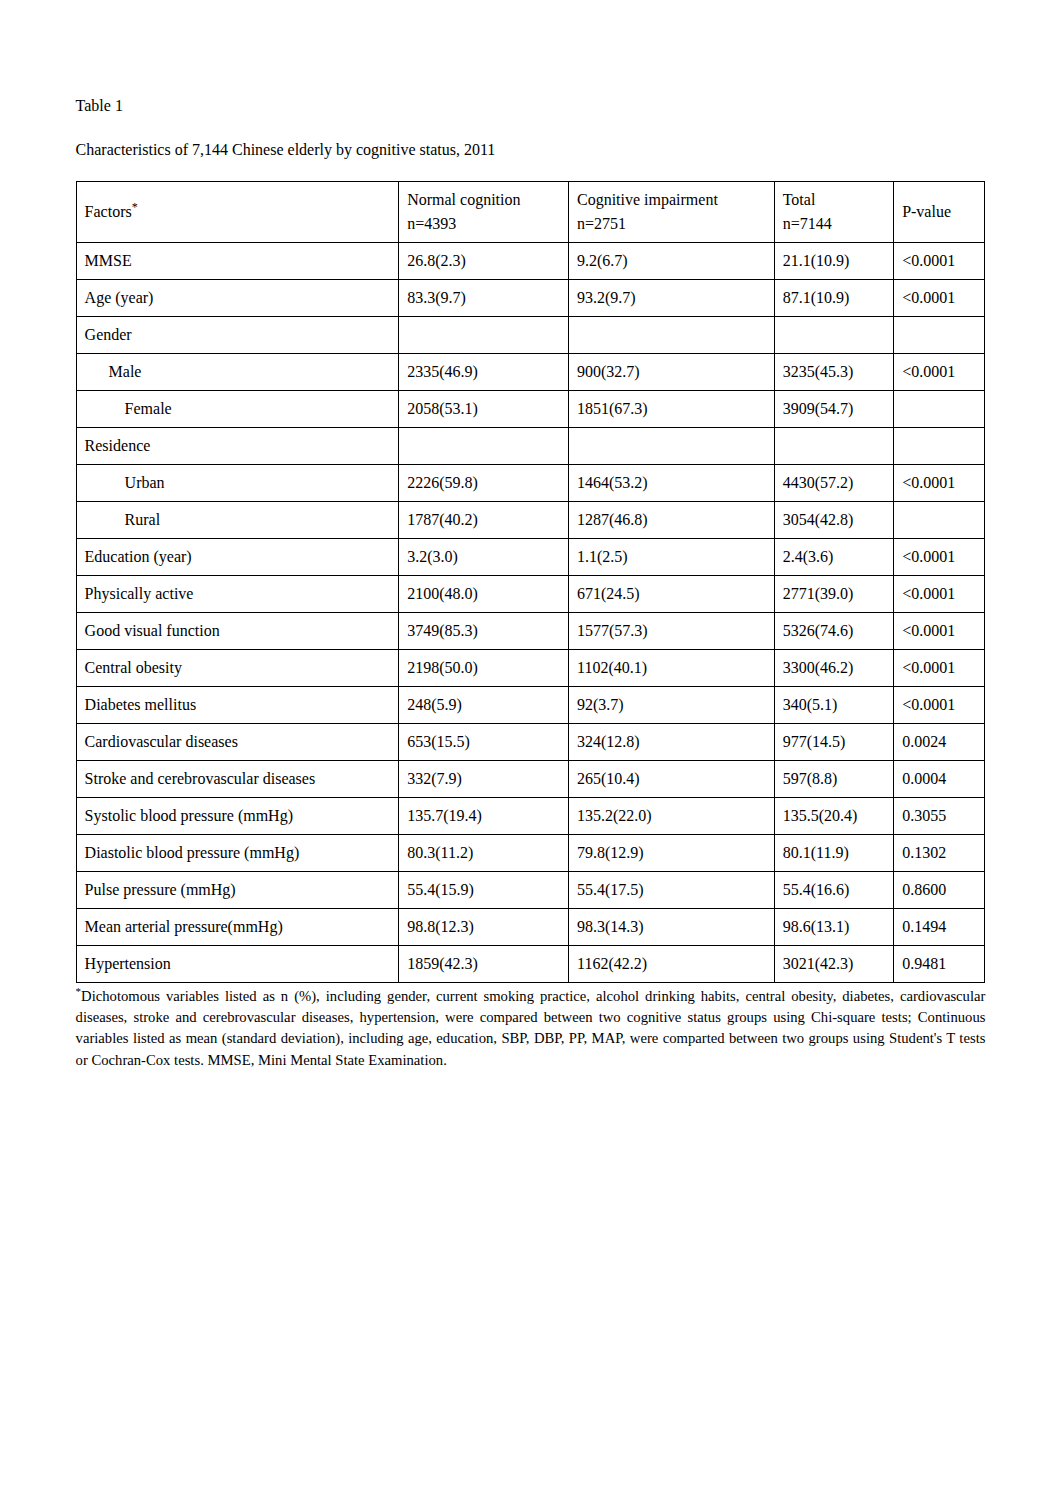Table 1
Characteristics of 7,144 Chinese elderly by cognitive status, 2011
| Factors * | Normal cognition n=4393 | Cognitive impairment n=2751 | Total n=7144 | P-value |
| --- | --- | --- | --- | --- |
| MMSE | 26.8(2.3) | 9.2(6.7) | 21.1(10.9) | <0.0001 |
| Age (year) | 83.3(9.7) | 93.2(9.7) | 87.1(10.9) | <0.0001 |
| Gender | | | | |
| Male | 2335(46.9) | 900(32.7) | 3235(45.3) | <0.0001 |
| Female | 2058(53.1) | 1851(67.3) | 3909(54.7) | |
| Residence | | | | |
| Urban | 2226(59.8) | 1464(53.2) | 4430(57.2) | <0.0001 |
| Rural | 1787(40.2) | 1287(46.8) | 3054(42.8) | |
| Education (year) | 3.2(3.0) | 1.1(2.5) | 2.4(3.6) | <0.0001 |
| Physically active | 2100(48.0) | 671(24.5) | 2771(39.0) | <0.0001 |
| Good visual function | 3749(85.3) | 1577(57.3) | 5326(74.6) | <0.0001 |
| Central obesity | 2198(50.0) | 1102(40.1) | 3300(46.2) | <0.0001 |
| Diabetes mellitus | 248(5.9) | 92(3.7) | 340(5.1) | <0.0001 |
| Cardiovascular diseases | 653(15.5) | 324(12.8) | 977(14.5) | 0.0024 |
| Stroke and cerebrovascular diseases | 332(7.9) | 265(10.4) | 597(8.8) | 0.0004 |
| Systolic blood pressure (mmHg) | 135.7(19.4) | 135.2(22.0) | 135.5(20.4) | 0.3055 |
| Diastolic blood pressure (mmHg) | 80.3(11.2) | 79.8(12.9) | 80.1(11.9) | 0.1302 |
| Pulse pressure (mmHg) | 55.4(15.9) | 55.4(17.5) | 55.4(16.6) | 0.8600 |
| Mean arterial pressure(mmHg) | 98.8(12.3) | 98.3(14.3) | 98.6(13.1) | 0.1494 |
| Hypertension | 1859(42.3) | 1162(42.2) | 3021(42.3) | 0.9481 |
*Dichotomous variables listed as n (%), including gender, current smoking practice, alcohol drinking habits, central obesity, diabetes, cardiovascular diseases, stroke and cerebrovascular diseases, hypertension, were compared between two cognitive status groups using Chi-square tests; Continuous variables listed as mean (standard deviation), including age, education, SBP, DBP, PP, MAP, were comparted between two groups using Student's T tests or Cochran-Cox tests. MMSE, Mini Mental State Examination.